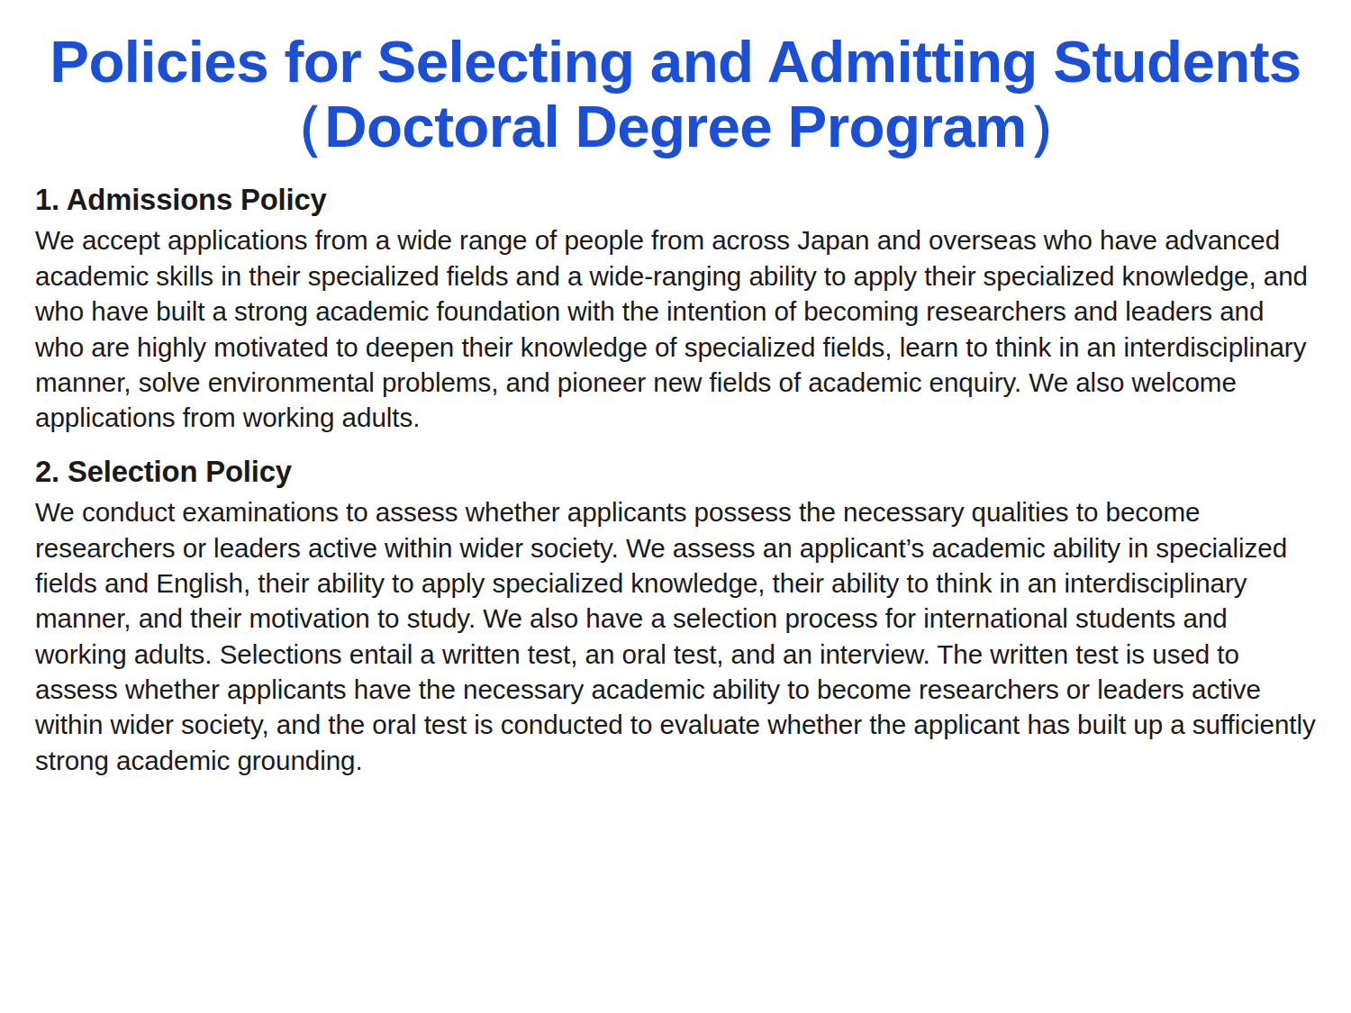Policies for Selecting and Admitting Students（Doctoral Degree Program）
1. Admissions Policy
We accept applications from a wide range of people from across Japan and overseas who have advanced academic skills in their specialized fields and a wide-ranging ability to apply their specialized knowledge, and who have built a strong academic foundation with the intention of becoming researchers and leaders and who are highly motivated to deepen their knowledge of specialized fields, learn to think in an interdisciplinary manner, solve environmental problems, and pioneer new fields of academic enquiry. We also welcome applications from working adults.
2. Selection Policy
We conduct examinations to assess whether applicants possess the necessary qualities to become researchers or leaders active within wider society. We assess an applicant’s academic ability in specialized fields and English, their ability to apply specialized knowledge, their ability to think in an interdisciplinary manner, and their motivation to study. We also have a selection process for international students and working adults. Selections entail a written test, an oral test, and an interview. The written test is used to assess whether applicants have the necessary academic ability to become researchers or leaders active within wider society, and the oral test is conducted to evaluate whether the applicant has built up a sufficiently strong academic grounding.